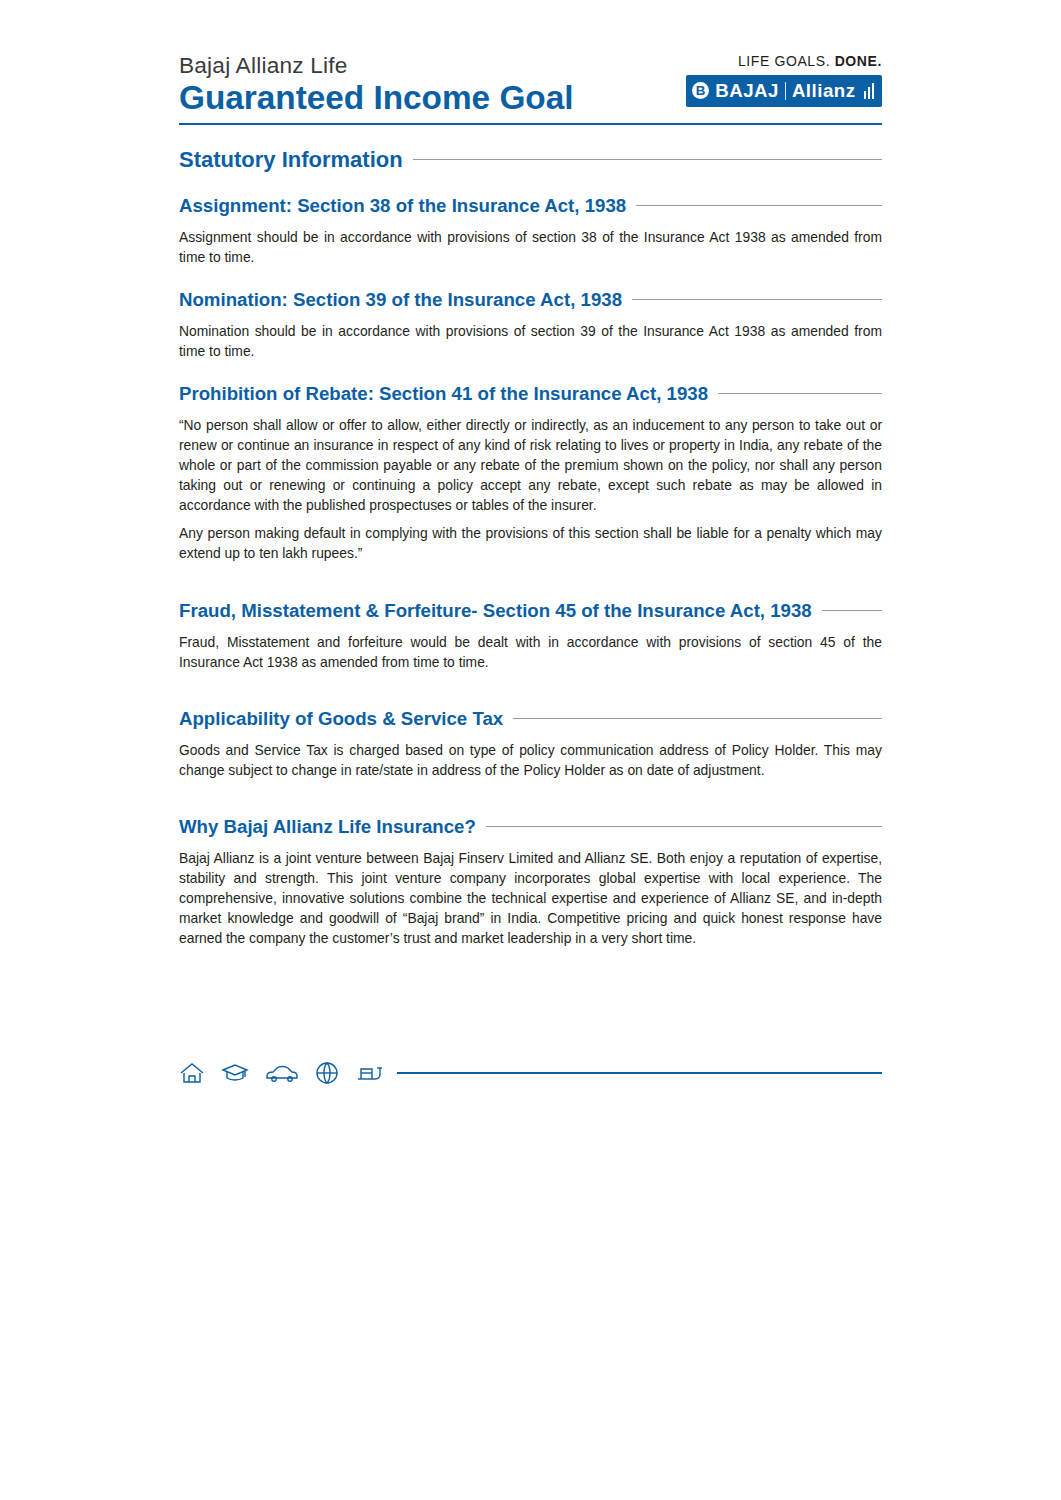Bajaj Allianz Life
Guaranteed Income Goal
LIFE GOALS. DONE.
B BAJAJ Allianz
Statutory Information
Assignment: Section 38 of the Insurance Act, 1938
Assignment should be in accordance with provisions of section 38 of the Insurance Act 1938 as amended from time to time.
Nomination: Section 39 of the Insurance Act, 1938
Nomination should be in accordance with provisions of section 39 of the Insurance Act 1938 as amended from time to time.
Prohibition of Rebate: Section 41 of the Insurance Act, 1938
“No person shall allow or offer to allow, either directly or indirectly, as an inducement to any person to take out or renew or continue an insurance in respect of any kind of risk relating to lives or property in India, any rebate of the whole or part of the commission payable or any rebate of the premium shown on the policy, nor shall any person taking out or renewing or continuing a policy accept any rebate, except such rebate as may be allowed in accordance with the published prospectuses or tables of the insurer.
Any person making default in complying with the provisions of this section shall be liable for a penalty which may extend up to ten lakh rupees.”
Fraud, Misstatement & Forfeiture- Section 45 of the Insurance Act, 1938
Fraud, Misstatement and forfeiture would be dealt with in accordance with provisions of section 45 of the Insurance Act 1938 as amended from time to time.
Applicability of Goods & Service Tax
Goods and Service Tax is charged based on type of policy communication address of Policy Holder. This may change subject to change in rate/state in address of the Policy Holder as on date of adjustment.
Why Bajaj Allianz Life Insurance?
Bajaj Allianz is a joint venture between Bajaj Finserv Limited and Allianz SE. Both enjoy a reputation of expertise, stability and strength. This joint venture company incorporates global expertise with local experience. The comprehensive, innovative solutions combine the technical expertise and experience of Allianz SE, and in-depth market knowledge and goodwill of “Bajaj brand” in India. Competitive pricing and quick honest response have earned the company the customer’s trust and market leadership in a very short time.